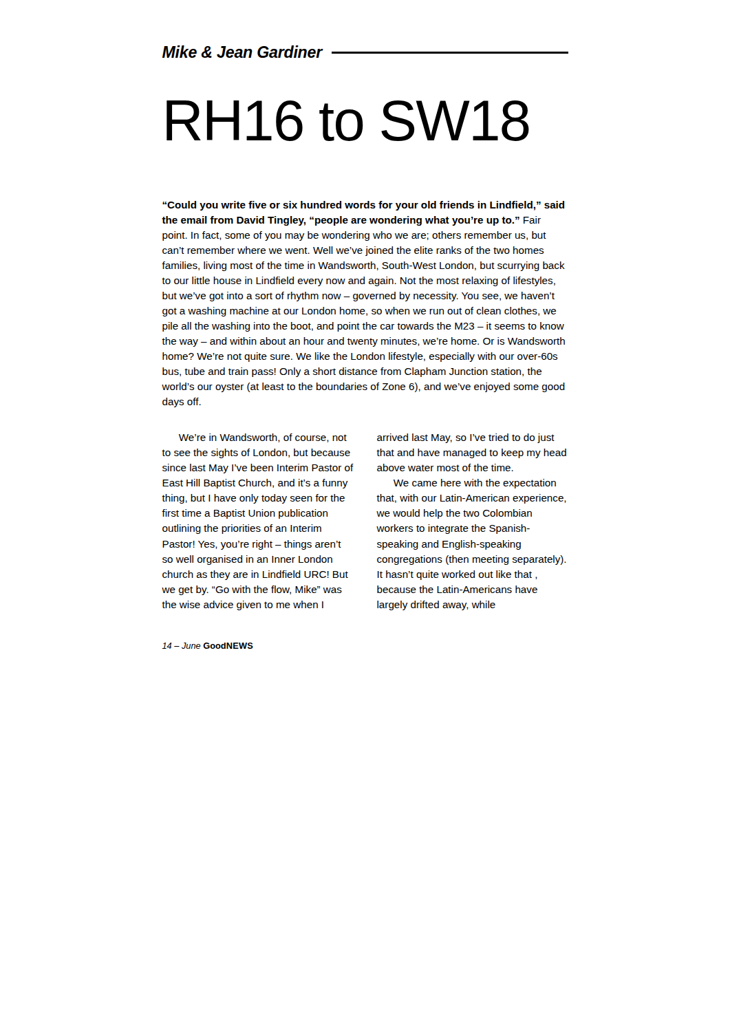Mike & Jean Gardiner
RH16 to SW18
“Could you write five or six hundred words for your old friends in Lindfield,” said the email from David Tingley, “people are wondering what you’re up to.” Fair point. In fact, some of you may be wondering who we are; others remember us, but can’t remember where we went. Well we’ve joined the elite ranks of the two homes families, living most of the time in Wandsworth, South-West London, but scurrying back to our little house in Lindfield every now and again. Not the most relaxing of lifestyles, but we’ve got into a sort of rhythm now – governed by necessity. You see, we haven’t got a washing machine at our London home, so when we run out of clean clothes, we pile all the washing into the boot, and point the car towards the M23 – it seems to know the way – and within about an hour and twenty minutes, we’re home. Or is Wandsworth home? We’re not quite sure. We like the London lifestyle, especially with our over-60s bus, tube and train pass! Only a short distance from Clapham Junction station, the world’s our oyster (at least to the boundaries of Zone 6), and we’ve enjoyed some good days off.
We’re in Wandsworth, of course, not to see the sights of London, but because since last May I’ve been Interim Pastor of East Hill Baptist Church, and it’s a funny thing, but I have only today seen for the first time a Baptist Union publication outlining the priorities of an Interim Pastor! Yes, you’re right – things aren’t so well organised in an Inner London church as they are in Lindfield URC! But we get by. “Go with the flow, Mike” was the wise advice given to me when I arrived last May, so I’ve tried to do just that and have managed to keep my head above water most of the time.
We came here with the expectation that, with our Latin-American experience, we would help the two Colombian workers to integrate the Spanish-speaking and English-speaking congregations (then meeting separately). It hasn’t quite worked out like that , because the Latin-Americans have largely drifted away, while
14 – June Good NEWS